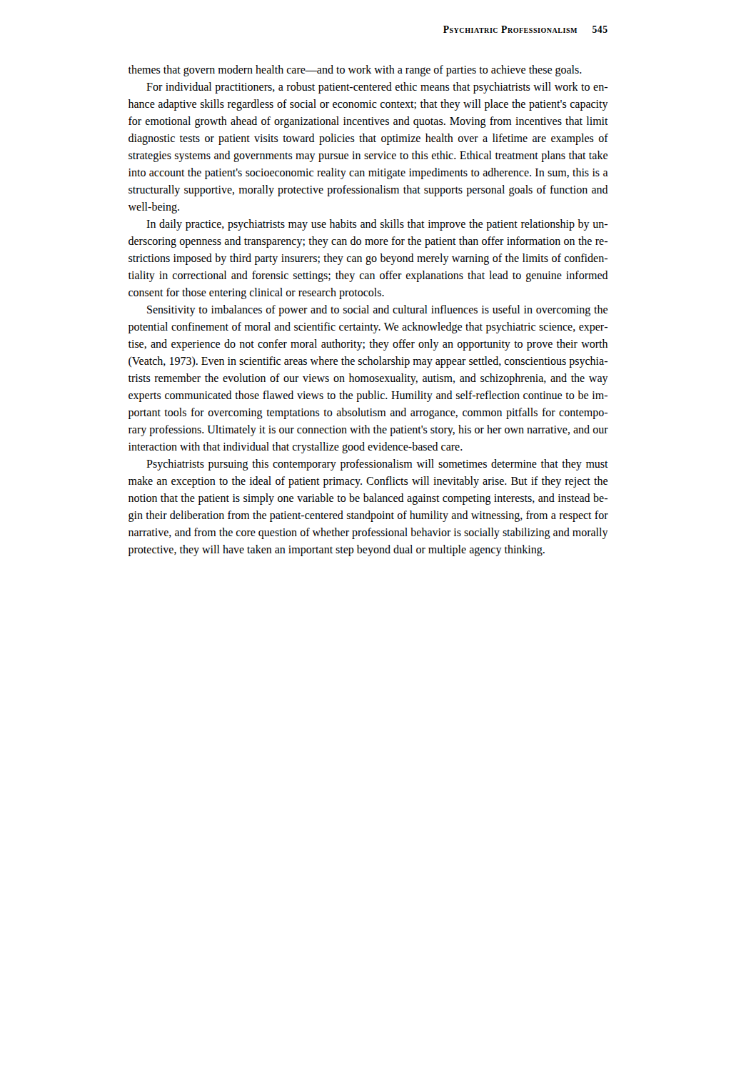Psychiatric Professionalism545
themes that govern modern health care—and to work with a range of parties to achieve these goals.
For individual practitioners, a robust patient-centered ethic means that psychiatrists will work to enhance adaptive skills regardless of social or economic context; that they will place the patient's capacity for emotional growth ahead of organizational incentives and quotas. Moving from incentives that limit diagnostic tests or patient visits toward policies that optimize health over a lifetime are examples of strategies systems and governments may pursue in service to this ethic. Ethical treatment plans that take into account the patient's socioeconomic reality can mitigate impediments to adherence. In sum, this is a structurally supportive, morally protective professionalism that supports personal goals of function and well-being.
In daily practice, psychiatrists may use habits and skills that improve the patient relationship by underscoring openness and transparency; they can do more for the patient than offer information on the restrictions imposed by third party insurers; they can go beyond merely warning of the limits of confidentiality in correctional and forensic settings; they can offer explanations that lead to genuine informed consent for those entering clinical or research protocols.
Sensitivity to imbalances of power and to social and cultural influences is useful in overcoming the potential confinement of moral and scientific certainty. We acknowledge that psychiatric science, expertise, and experience do not confer moral authority; they offer only an opportunity to prove their worth (Veatch, 1973). Even in scientific areas where the scholarship may appear settled, conscientious psychiatrists remember the evolution of our views on homosexuality, autism, and schizophrenia, and the way experts communicated those flawed views to the public. Humility and self-reflection continue to be important tools for overcoming temptations to absolutism and arrogance, common pitfalls for contemporary professions. Ultimately it is our connection with the patient's story, his or her own narrative, and our interaction with that individual that crystallize good evidence-based care.
Psychiatrists pursuing this contemporary professionalism will sometimes determine that they must make an exception to the ideal of patient primacy. Conflicts will inevitably arise. But if they reject the notion that the patient is simply one variable to be balanced against competing interests, and instead begin their deliberation from the patient-centered standpoint of humility and witnessing, from a respect for narrative, and from the core question of whether professional behavior is socially stabilizing and morally protective, they will have taken an important step beyond dual or multiple agency thinking.